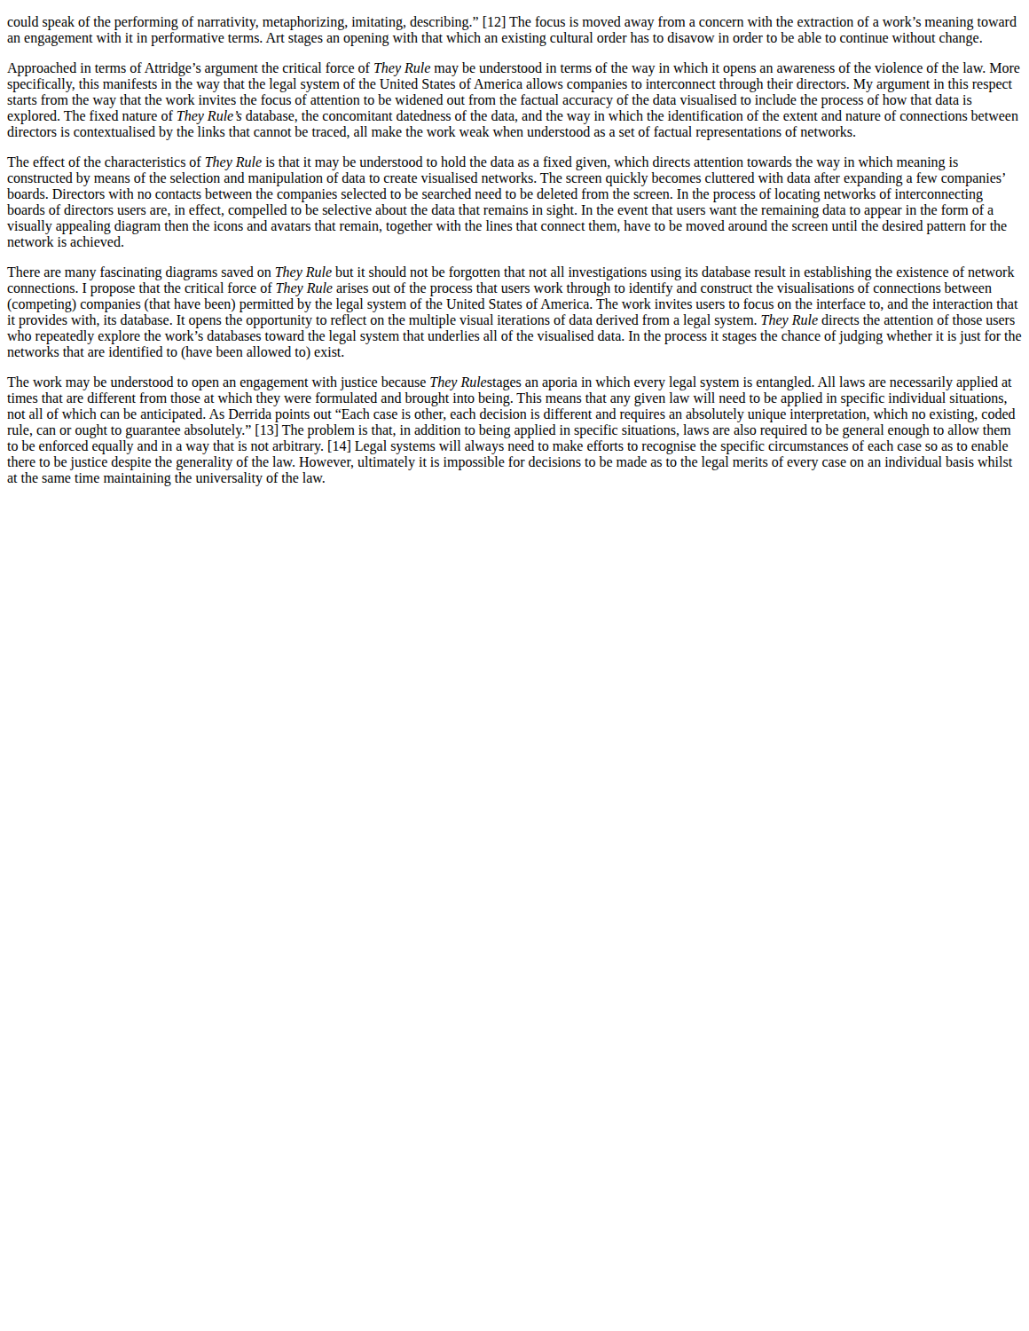could speak of the performing of narrativity, metaphorizing, imitating, describing.” [12] The focus is moved away from a concern with the extraction of a work’s meaning toward an engagement with it in performative terms. Art stages an opening with that which an existing cultural order has to disavow in order to be able to continue without change.
Approached in terms of Attridge’s argument the critical force of They Rule may be understood in terms of the way in which it opens an awareness of the violence of the law. More specifically, this manifests in the way that the legal system of the United States of America allows companies to interconnect through their directors. My argument in this respect starts from the way that the work invites the focus of attention to be widened out from the factual accuracy of the data visualised to include the process of how that data is explored. The fixed nature of They Rule’s database, the concomitant datedness of the data, and the way in which the identification of the extent and nature of connections between directors is contextualised by the links that cannot be traced, all make the work weak when understood as a set of factual representations of networks.
The effect of the characteristics of They Rule is that it may be understood to hold the data as a fixed given, which directs attention towards the way in which meaning is constructed by means of the selection and manipulation of data to create visualised networks. The screen quickly becomes cluttered with data after expanding a few companies’ boards. Directors with no contacts between the companies selected to be searched need to be deleted from the screen. In the process of locating networks of interconnecting boards of directors users are, in effect, compelled to be selective about the data that remains in sight. In the event that users want the remaining data to appear in the form of a visually appealing diagram then the icons and avatars that remain, together with the lines that connect them, have to be moved around the screen until the desired pattern for the network is achieved.
There are many fascinating diagrams saved on They Rule but it should not be forgotten that not all investigations using its database result in establishing the existence of network connections. I propose that the critical force of They Rule arises out of the process that users work through to identify and construct the visualisations of connections between (competing) companies (that have been) permitted by the legal system of the United States of America. The work invites users to focus on the interface to, and the interaction that it provides with, its database. It opens the opportunity to reflect on the multiple visual iterations of data derived from a legal system. They Rule directs the attention of those users who repeatedly explore the work’s databases toward the legal system that underlies all of the visualised data. In the process it stages the chance of judging whether it is just for the networks that are identified to (have been allowed to) exist.
The work may be understood to open an engagement with justice because They Rulestages an aporia in which every legal system is entangled. All laws are necessarily applied at times that are different from those at which they were formulated and brought into being. This means that any given law will need to be applied in specific individual situations, not all of which can be anticipated. As Derrida points out “Each case is other, each decision is different and requires an absolutely unique interpretation, which no existing, coded rule, can or ought to guarantee absolutely.” [13] The problem is that, in addition to being applied in specific situations, laws are also required to be general enough to allow them to be enforced equally and in a way that is not arbitrary. [14] Legal systems will always need to make efforts to recognise the specific circumstances of each case so as to enable there to be justice despite the generality of the law. However, ultimately it is impossible for decisions to be made as to the legal merits of every case on an individual basis whilst at the same time maintaining the universality of the law.